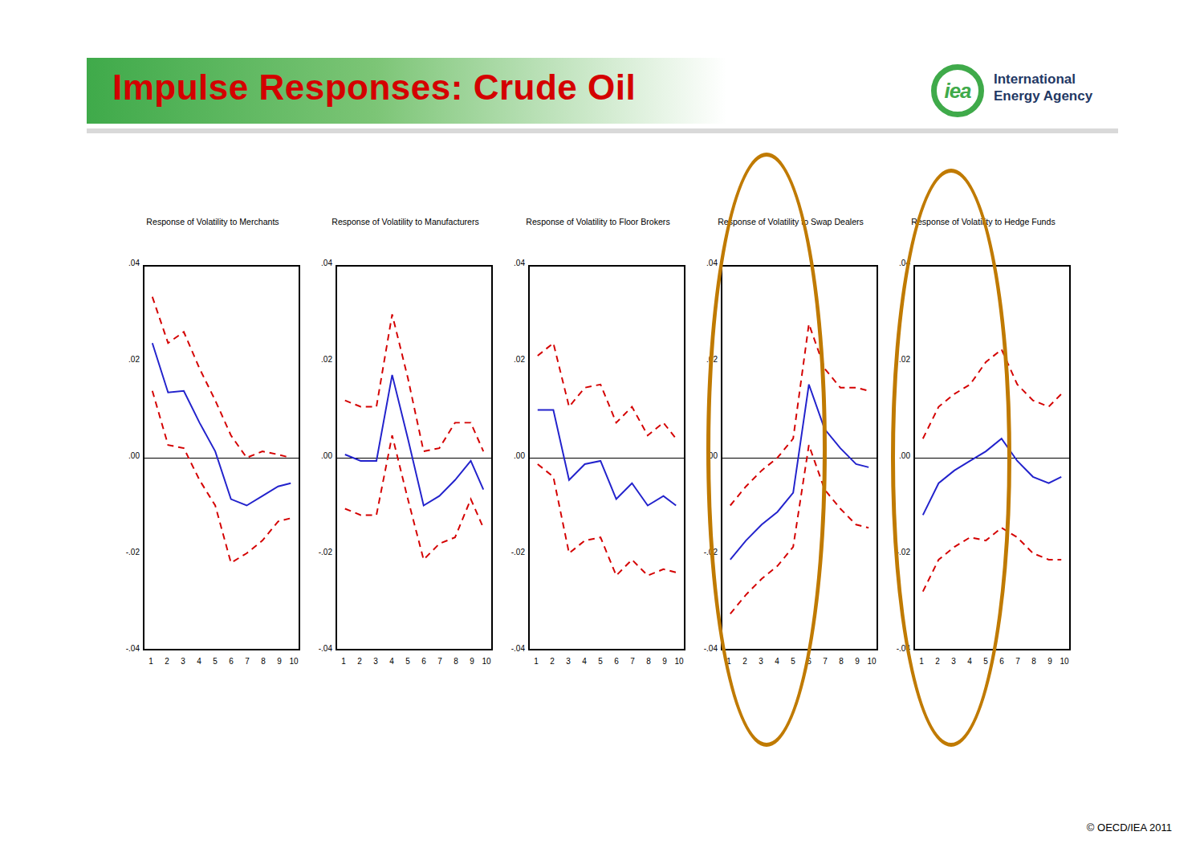Impulse Responses: Crude Oil
iea
International
Energy Agency
Response of Volatility to Merchants
.04
.02
.00
-.02
-.04
123 456 789 10
Response of Volatility to Manufacturers
.04
.02
.00
-.02
-.04
123 456 789 10
Response of Volatility to Floor Brokers
.04
.02
.00
-.02
-.04
123 456 789 10
Response of Volatility to Swap Dealers
.04
.02
.00
-.02
-.04
123 456 789 10
Response of Volatility to Hedge Funds
.04
.02
.00
-.02
-.04
123 456 789 10
© OECD/IEA 2011